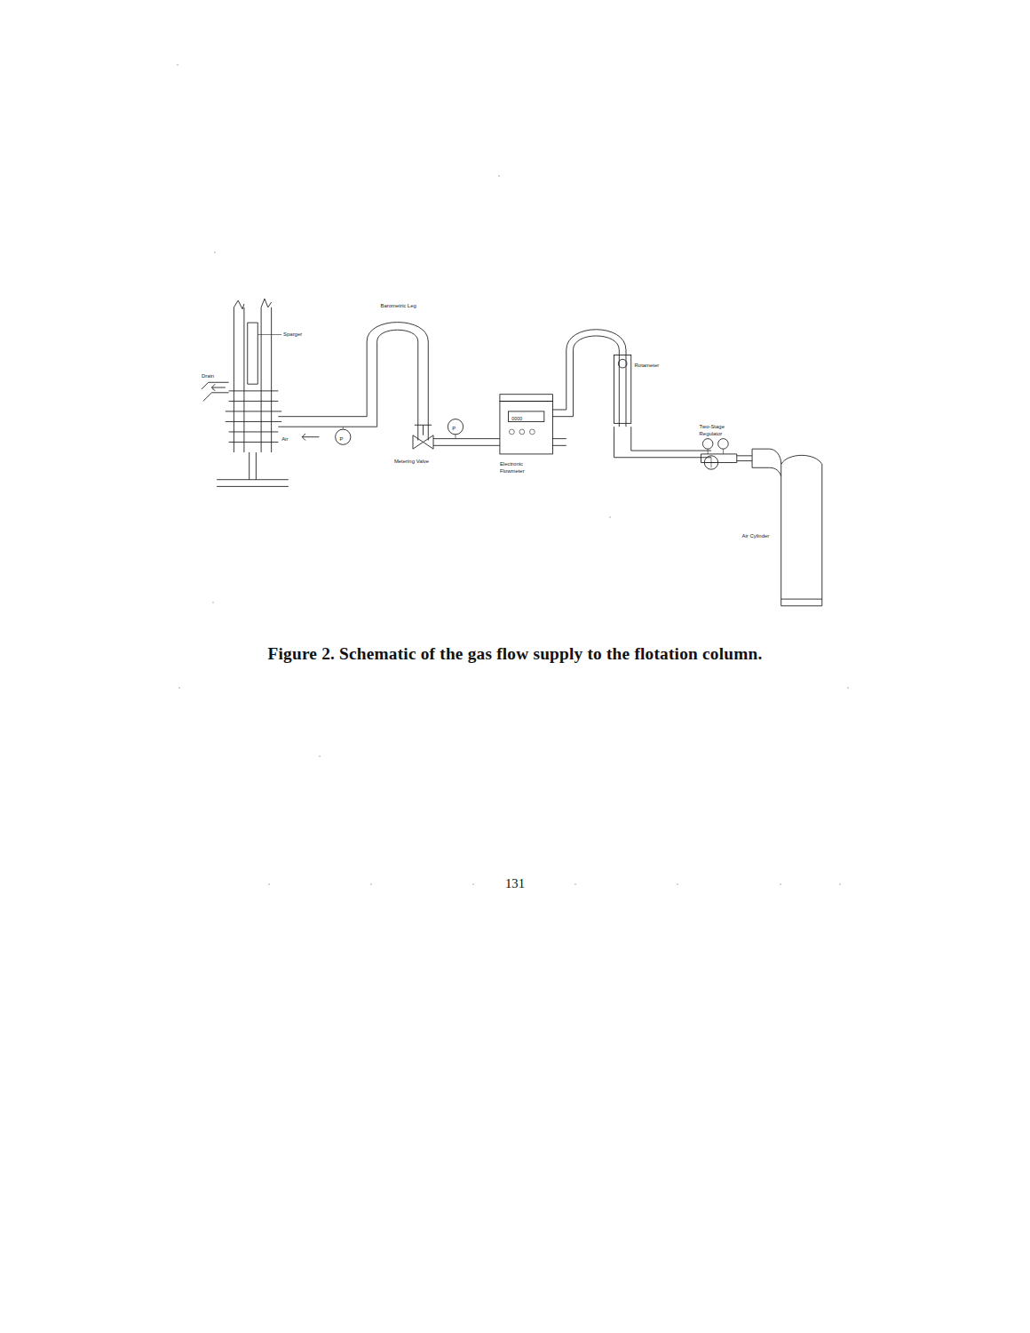Sparger Drain Air P Barometric Leg P Metering Valve 0000 Electronic Flowmeter Rotameter Two-Stage Regulator Air Cylinder
Figure 2. Schematic of the gas flow supply to the flotation column.
131